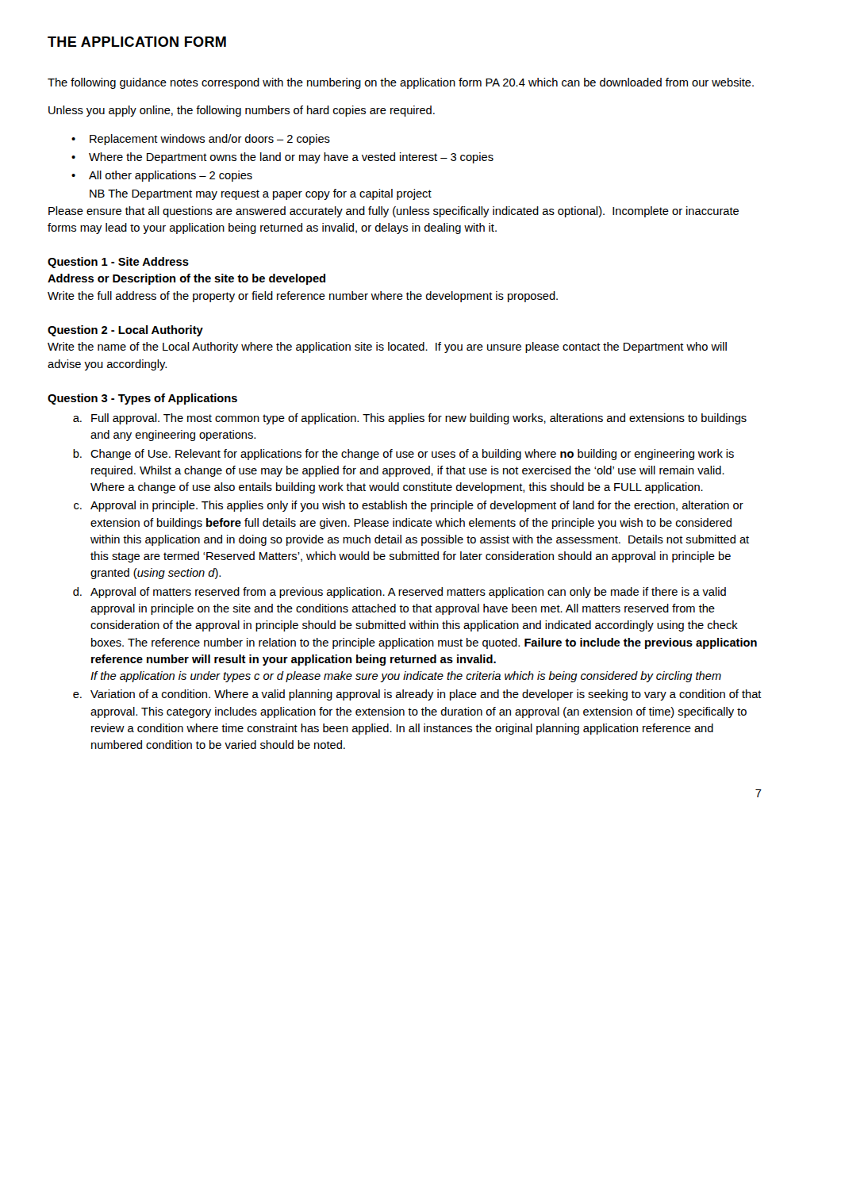THE APPLICATION FORM
The following guidance notes correspond with the numbering on the application form PA 20.4 which can be downloaded from our website.
Unless you apply online, the following numbers of hard copies are required.
Replacement windows and/or doors – 2 copies
Where the Department owns the land or may have a vested interest – 3 copies
All other applications – 2 copies
NB The Department may request a paper copy for a capital project
Please ensure that all questions are answered accurately and fully (unless specifically indicated as optional). Incomplete or inaccurate forms may lead to your application being returned as invalid, or delays in dealing with it.
Question 1 - Site Address
Address or Description of the site to be developed
Write the full address of the property or field reference number where the development is proposed.
Question 2 - Local Authority
Write the name of the Local Authority where the application site is located. If you are unsure please contact the Department who will advise you accordingly.
Question 3 - Types of Applications
Full approval. The most common type of application. This applies for new building works, alterations and extensions to buildings and any engineering operations.
Change of Use. Relevant for applications for the change of use or uses of a building where no building or engineering work is required. Whilst a change of use may be applied for and approved, if that use is not exercised the ‘old’ use will remain valid. Where a change of use also entails building work that would constitute development, this should be a FULL application.
Approval in principle. This applies only if you wish to establish the principle of development of land for the erection, alteration or extension of buildings before full details are given. Please indicate which elements of the principle you wish to be considered within this application and in doing so provide as much detail as possible to assist with the assessment. Details not submitted at this stage are termed ‘Reserved Matters’, which would be submitted for later consideration should an approval in principle be granted (using section d).
Approval of matters reserved from a previous application. A reserved matters application can only be made if there is a valid approval in principle on the site and the conditions attached to that approval have been met. All matters reserved from the consideration of the approval in principle should be submitted within this application and indicated accordingly using the check boxes. The reference number in relation to the principle application must be quoted. Failure to include the previous application reference number will result in your application being returned as invalid.
If the application is under types c or d please make sure you indicate the criteria which is being considered by circling them
Variation of a condition. Where a valid planning approval is already in place and the developer is seeking to vary a condition of that approval. This category includes application for the extension to the duration of an approval (an extension of time) specifically to review a condition where time constraint has been applied. In all instances the original planning application reference and numbered condition to be varied should be noted.
7